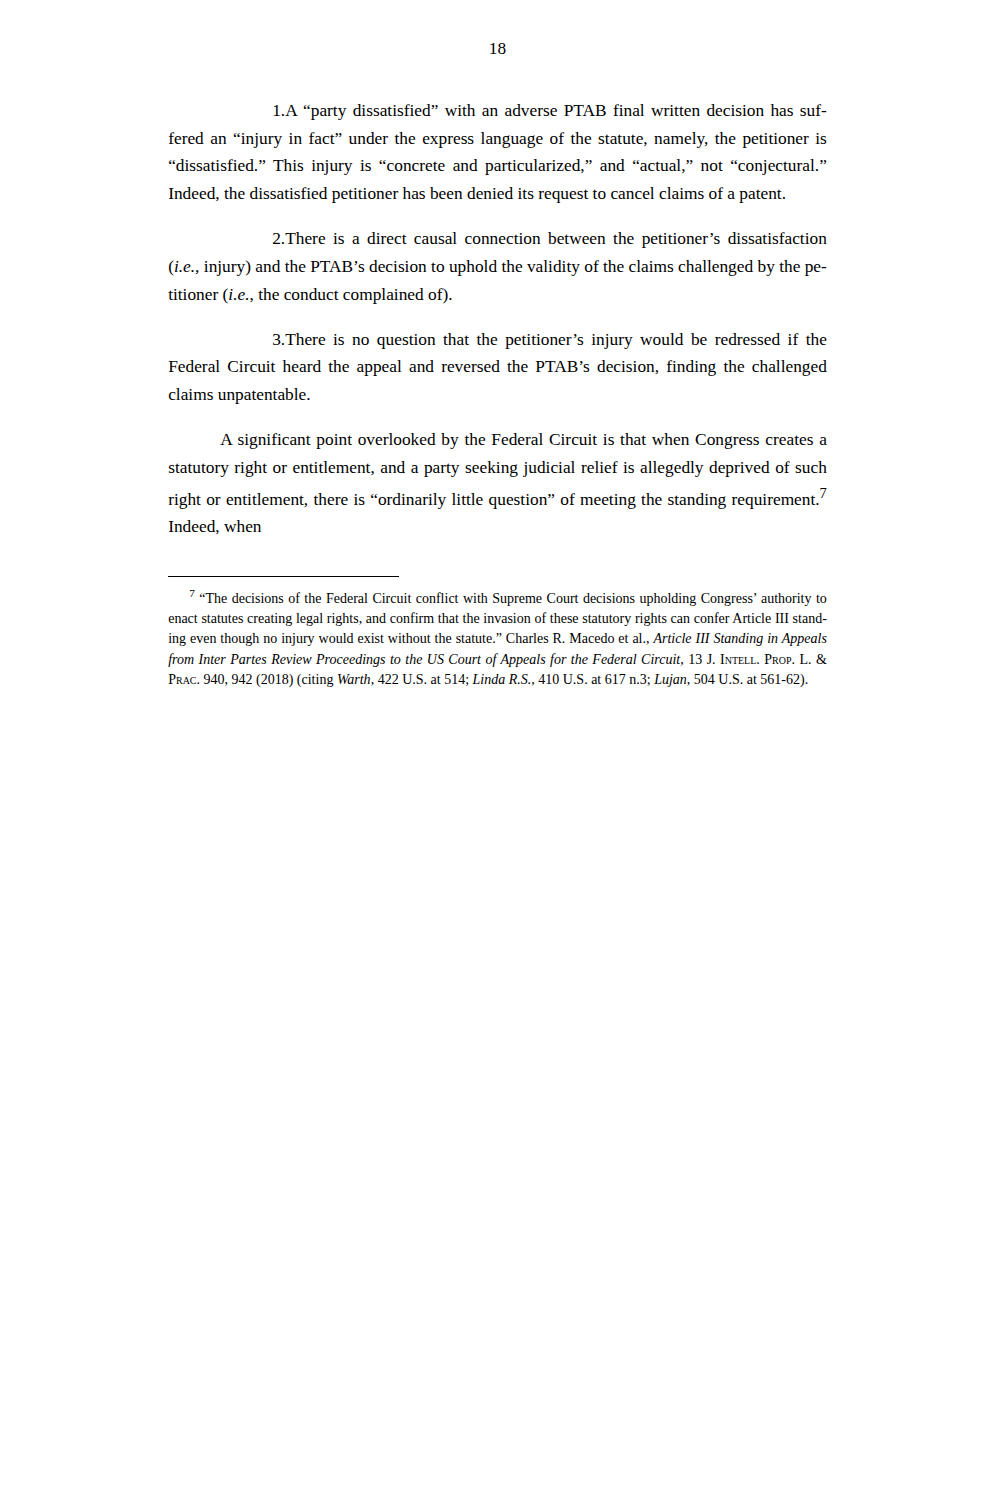18
1. A “party dissatisfied” with an adverse PTAB final written decision has suffered an “injury in fact” under the express language of the statute, namely, the petitioner is “dissatisfied.” This injury is “concrete and particularized,” and “actual,” not “conjectural.” Indeed, the dissatisfied petitioner has been denied its request to cancel claims of a patent.
2. There is a direct causal connection between the petitioner’s dissatisfaction (i.e., injury) and the PTAB’s decision to uphold the validity of the claims challenged by the petitioner (i.e., the conduct complained of).
3. There is no question that the petitioner’s injury would be redressed if the Federal Circuit heard the appeal and reversed the PTAB’s decision, finding the challenged claims unpatentable.
A significant point overlooked by the Federal Circuit is that when Congress creates a statutory right or entitlement, and a party seeking judicial relief is allegedly deprived of such right or entitlement, there is “ordinarily little question” of meeting the standing requirement.7 Indeed, when
7 “The decisions of the Federal Circuit conflict with Supreme Court decisions upholding Congress’ authority to enact statutes creating legal rights, and confirm that the invasion of these statutory rights can confer Article III standing even though no injury would exist without the statute.” Charles R. Macedo et al., Article III Standing in Appeals from Inter Partes Review Proceedings to the US Court of Appeals for the Federal Circuit, 13 J. Intell. Prop. L. & Prac. 940, 942 (2018) (citing Warth, 422 U.S. at 514; Linda R.S., 410 U.S. at 617 n.3; Lujan, 504 U.S. at 561-62).